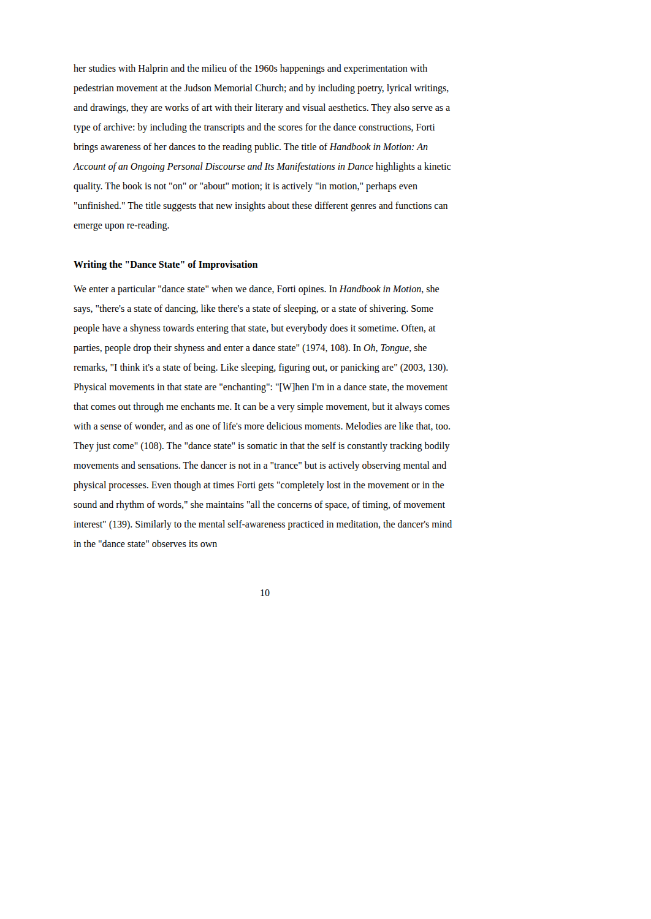her studies with Halprin and the milieu of the 1960s happenings and experimentation with pedestrian movement at the Judson Memorial Church; and by including poetry, lyrical writings, and drawings, they are works of art with their literary and visual aesthetics. They also serve as a type of archive: by including the transcripts and the scores for the dance constructions, Forti brings awareness of her dances to the reading public. The title of Handbook in Motion: An Account of an Ongoing Personal Discourse and Its Manifestations in Dance highlights a kinetic quality. The book is not "on" or "about" motion; it is actively "in motion," perhaps even "unfinished." The title suggests that new insights about these different genres and functions can emerge upon re-reading.
Writing the "Dance State" of Improvisation
We enter a particular "dance state" when we dance, Forti opines. In Handbook in Motion, she says, "there's a state of dancing, like there's a state of sleeping, or a state of shivering. Some people have a shyness towards entering that state, but everybody does it sometime. Often, at parties, people drop their shyness and enter a dance state" (1974, 108). In Oh, Tongue, she remarks, "I think it's a state of being. Like sleeping, figuring out, or panicking are" (2003, 130). Physical movements in that state are "enchanting": "[W]hen I'm in a dance state, the movement that comes out through me enchants me. It can be a very simple movement, but it always comes with a sense of wonder, and as one of life's more delicious moments. Melodies are like that, too. They just come" (108). The "dance state" is somatic in that the self is constantly tracking bodily movements and sensations. The dancer is not in a "trance" but is actively observing mental and physical processes. Even though at times Forti gets "completely lost in the movement or in the sound and rhythm of words," she maintains "all the concerns of space, of timing, of movement interest" (139). Similarly to the mental self-awareness practiced in meditation, the dancer's mind in the "dance state" observes its own
10